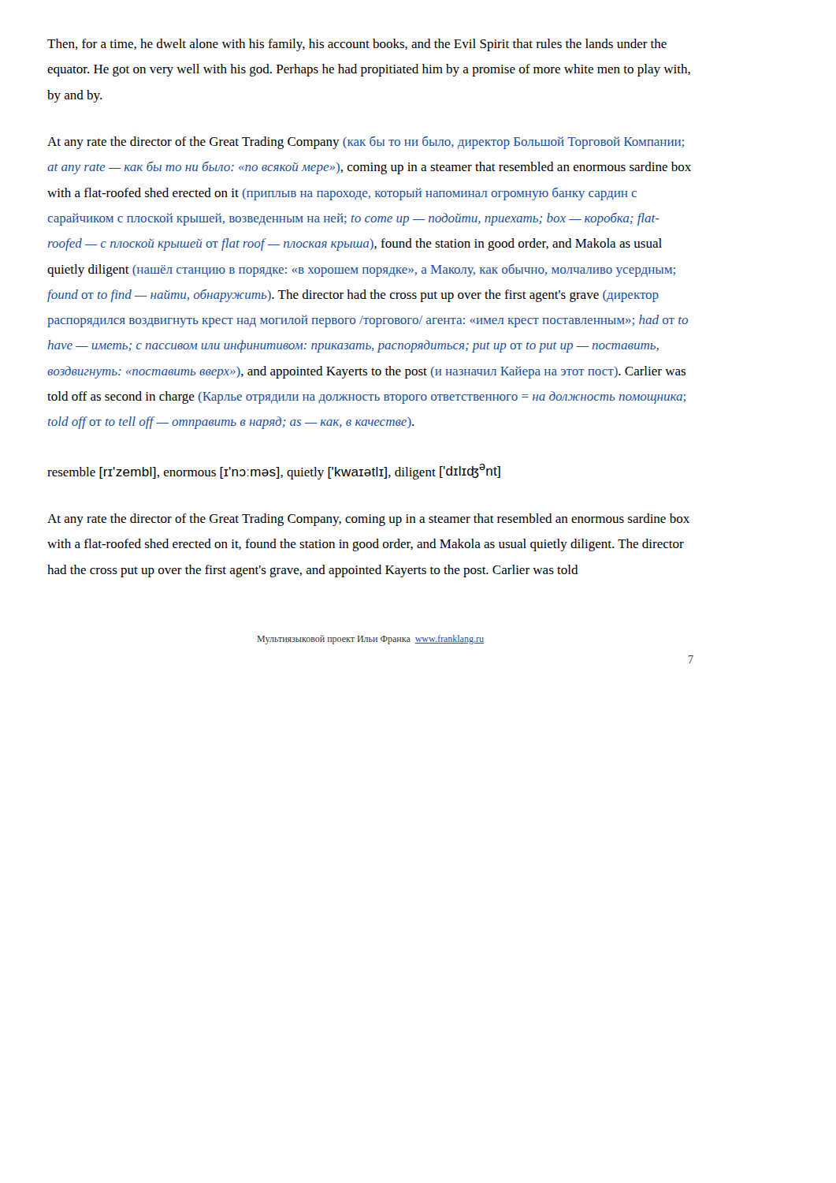Then, for a time, he dwelt alone with his family, his account books, and the Evil Spirit that rules the lands under the equator. He got on very well with his god. Perhaps he had propitiated him by a promise of more white men to play with, by and by.
At any rate the director of the Great Trading Company (как бы то ни было, директор Большой Торговой Компании; at any rate — как бы то ни было: «по всякой мере»), coming up in a steamer that resembled an enormous sardine box with a flat-roofed shed erected on it (приплыв на пароходе, который напоминал огромную банку сардин с сарайчиком с плоской крышей, возведенным на ней; to come up — подойти, приехать; box — коробка; flat-roofed — с плоской крышей от flat roof — плоская крыша), found the station in good order, and Makola as usual quietly diligent (нашёл станцию в порядке: «в хорошем порядке», а Маколу, как обычно, молчаливо усердным; found от to find — найти, обнаружить). The director had the cross put up over the first agent's grave (директор распорядился воздвигнуть крест над могилой первого /торгового/ агента: «имел крест поставленным»; had от to have — иметь; с пассивом или инфинитивом: приказать, распорядиться; put up от to put up — поставить, воздвигнуть: «поставить вверх»), and appointed Kayerts to the post (и назначил Кайера на этот пост). Carlier was told off as second in charge (Карлье отрядили на должность второго ответственного = на должность помощника; told off от to tell off — отправить в наряд; as — как, в качестве).
resemble [rɪ'zembl], enormous [ɪ'nɔːməs], quietly ['kwaɪətlɪ], diligent ['dɪlɪʤənt]
At any rate the director of the Great Trading Company, coming up in a steamer that resembled an enormous sardine box with a flat-roofed shed erected on it, found the station in good order, and Makola as usual quietly diligent. The director had the cross put up over the first agent's grave, and appointed Kayerts to the post. Carlier was told
Мультиязыковой проект Ильи Франка www.franklang.ru
7